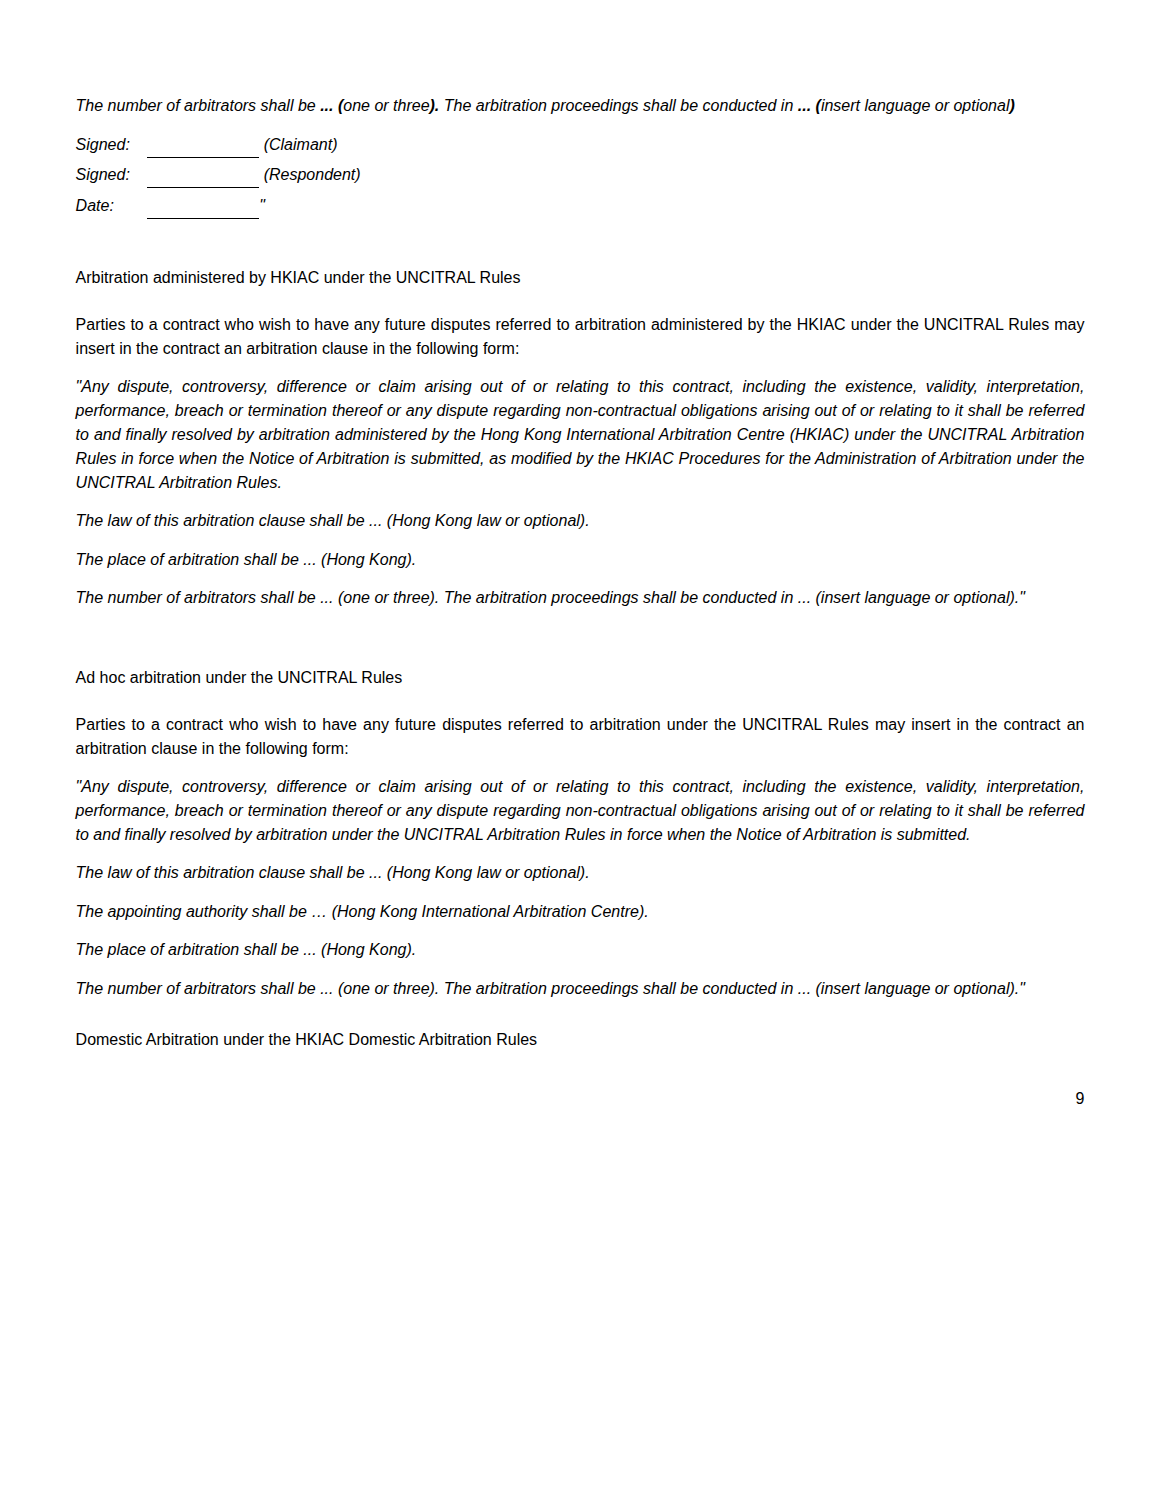The number of arbitrators shall be ... (one or three). The arbitration proceedings shall be conducted in ... (insert language or optional)
Signed: (Claimant)
Signed: (Respondent)
Date: "
Arbitration administered by HKIAC under the UNCITRAL Rules
Parties to a contract who wish to have any future disputes referred to arbitration administered by the HKIAC under the UNCITRAL Rules may insert in the contract an arbitration clause in the following form:
"Any dispute, controversy, difference or claim arising out of or relating to this contract, including the existence, validity, interpretation, performance, breach or termination thereof or any dispute regarding non-contractual obligations arising out of or relating to it shall be referred to and finally resolved by arbitration administered by the Hong Kong International Arbitration Centre (HKIAC) under the UNCITRAL Arbitration Rules in force when the Notice of Arbitration is submitted, as modified by the HKIAC Procedures for the Administration of Arbitration under the UNCITRAL Arbitration Rules.
The law of this arbitration clause shall be ... (Hong Kong law or optional).
The place of arbitration shall be ... (Hong Kong).
The number of arbitrators shall be ... (one or three). The arbitration proceedings shall be conducted in ... (insert language or optional)."
Ad hoc arbitration under the UNCITRAL Rules
Parties to a contract who wish to have any future disputes referred to arbitration under the UNCITRAL Rules may insert in the contract an arbitration clause in the following form:
"Any dispute, controversy, difference or claim arising out of or relating to this contract, including the existence, validity, interpretation, performance, breach or termination thereof or any dispute regarding non-contractual obligations arising out of or relating to it shall be referred to and finally resolved by arbitration under the UNCITRAL Arbitration Rules in force when the Notice of Arbitration is submitted.
The law of this arbitration clause shall be ... (Hong Kong law or optional).
The appointing authority shall be … (Hong Kong International Arbitration Centre).
The place of arbitration shall be ... (Hong Kong).
The number of arbitrators shall be ... (one or three). The arbitration proceedings shall be conducted in ... (insert language or optional)."
Domestic Arbitration under the HKIAC Domestic Arbitration Rules
9